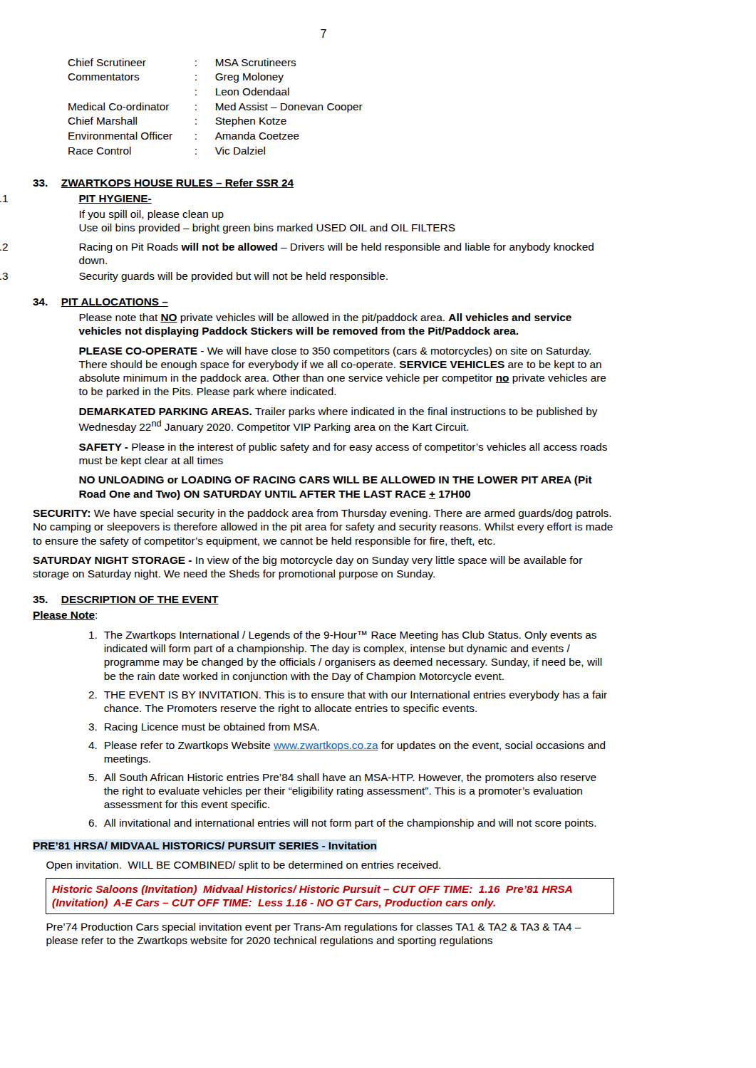7
| Chief Scrutineer | : | MSA Scrutineers |
| Commentators | : | Greg Moloney |
| | : | Leon Odendaal |
| Medical Co-ordinator | : | Med Assist – Donevan Cooper |
| Chief Marshall | : | Stephen Kotze |
| Environmental Officer | : | Amanda Coetzee |
| Race Control | : | Vic Dalziel |
33. ZWARTKOPS HOUSE RULES – Refer SSR 24
33.1 PIT HYGIENE-
If you spill oil, please clean up
Use oil bins provided – bright green bins marked USED OIL and OIL FILTERS
33.2 Racing on Pit Roads will not be allowed – Drivers will be held responsible and liable for anybody knocked down.
33.3 Security guards will be provided but will not be held responsible.
34. PIT ALLOCATIONS –
Please note that NO private vehicles will be allowed in the pit/paddock area. All vehicles and service vehicles not displaying Paddock Stickers will be removed from the Pit/Paddock area.
PLEASE CO-OPERATE - We will have close to 350 competitors (cars & motorcycles) on site on Saturday. There should be enough space for everybody if we all co-operate. SERVICE VEHICLES are to be kept to an absolute minimum in the paddock area. Other than one service vehicle per competitor no private vehicles are to be parked in the Pits. Please park where indicated.
DEMARKATED PARKING AREAS. Trailer parks where indicated in the final instructions to be published by Wednesday 22nd January 2020. Competitor VIP Parking area on the Kart Circuit.
SAFETY - Please in the interest of public safety and for easy access of competitor’s vehicles all access roads must be kept clear at all times
NO UNLOADING or LOADING OF RACING CARS WILL BE ALLOWED IN THE LOWER PIT AREA (Pit Road One and Two) ON SATURDAY UNTIL AFTER THE LAST RACE + 17H00
SECURITY: We have special security in the paddock area from Thursday evening. There are armed guards/dog patrols. No camping or sleepovers is therefore allowed in the pit area for safety and security reasons. Whilst every effort is made to ensure the safety of competitor’s equipment, we cannot be held responsible for fire, theft, etc.
SATURDAY NIGHT STORAGE - In view of the big motorcycle day on Sunday very little space will be available for storage on Saturday night. We need the Sheds for promotional purpose on Sunday.
35. DESCRIPTION OF THE EVENT
Please Note:
The Zwartkops International / Legends of the 9-Hour™ Race Meeting has Club Status. Only events as indicated will form part of a championship. The day is complex, intense but dynamic and events / programme may be changed by the officials / organisers as deemed necessary. Sunday, if need be, will be the rain date worked in conjunction with the Day of Champion Motorcycle event.
THE EVENT IS BY INVITATION. This is to ensure that with our International entries everybody has a fair chance. The Promoters reserve the right to allocate entries to specific events.
Racing Licence must be obtained from MSA.
Please refer to Zwartkops Website www.zwartkops.co.za for updates on the event, social occasions and meetings.
All South African Historic entries Pre’84 shall have an MSA-HTP. However, the promoters also reserve the right to evaluate vehicles per their “eligibility rating assessment”. This is a promoter’s evaluation assessment for this event specific.
All invitational and international entries will not form part of the championship and will not score points.
PRE’81 HRSA/ MIDVAAL HISTORICS/ PURSUIT SERIES - Invitation
Open invitation. WILL BE COMBINED/ split to be determined on entries received.
Historic Saloons (Invitation) Midvaal Historics/ Historic Pursuit – CUT OFF TIME: 1.16 Pre’81 HRSA (Invitation) A-E Cars – CUT OFF TIME: Less 1.16 - NO GT Cars, Production cars only.
Pre’74 Production Cars special invitation event per Trans-Am regulations for classes TA1 & TA2 & TA3 & TA4 – please refer to the Zwartkops website for 2020 technical regulations and sporting regulations